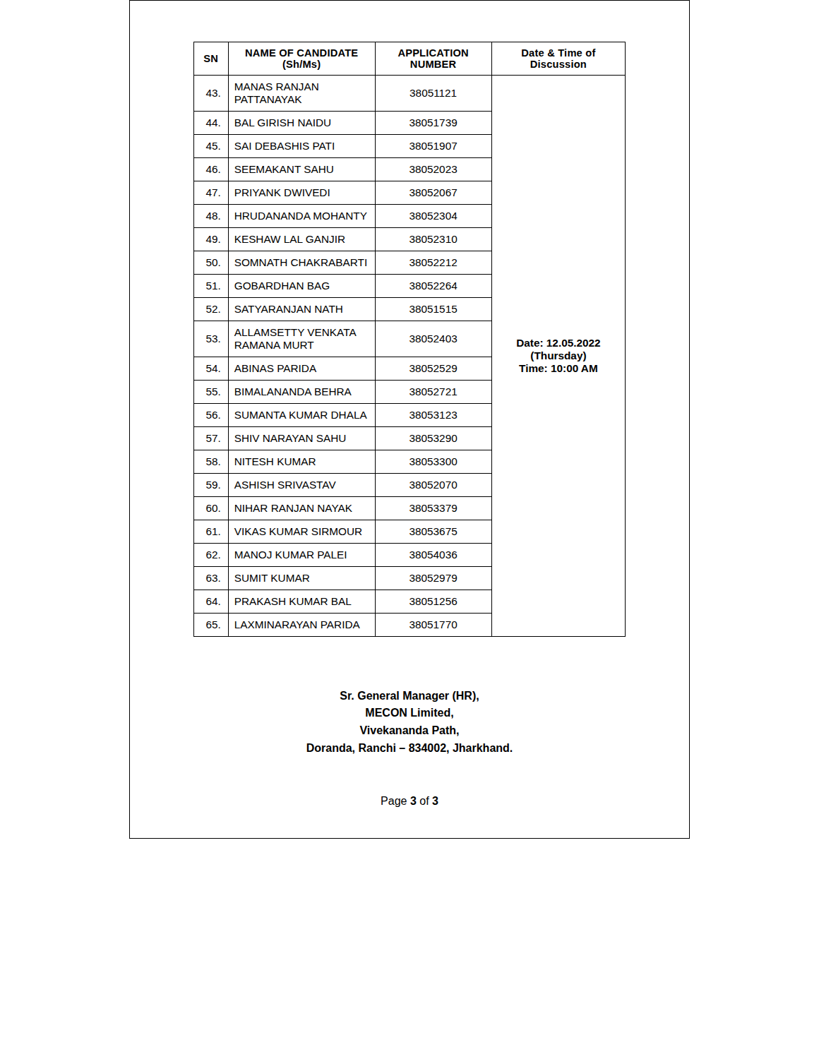| SN | NAME OF CANDIDATE (Sh/Ms) | APPLICATION NUMBER | Date & Time of Discussion |
| --- | --- | --- | --- |
| 43. | MANAS RANJAN PATTANAYAK | 38051121 | Date: 12.05.2022 (Thursday) Time: 10:00 AM |
| 44. | BAL GIRISH NAIDU | 38051739 |
| 45. | SAI DEBASHIS PATI | 38051907 |
| 46. | SEEMAKANT SAHU | 38052023 |
| 47. | PRIYANK DWIVEDI | 38052067 |
| 48. | HRUDANANDA MOHANTY | 38052304 |
| 49. | KESHAW LAL GANJIR | 38052310 |
| 50. | SOMNATH CHAKRABARTI | 38052212 |
| 51. | GOBARDHAN BAG | 38052264 |
| 52. | SATYARANJAN NATH | 38051515 |
| 53. | ALLAMSETTY VENKATA RAMANA MURT | 38052403 |
| 54. | ABINAS PARIDA | 38052529 |
| 55. | BIMALANANDA BEHRA | 38052721 |
| 56. | SUMANTA KUMAR DHALA | 38053123 |
| 57. | SHIV NARAYAN SAHU | 38053290 |
| 58. | NITESH KUMAR | 38053300 |
| 59. | ASHISH SRIVASTAV | 38052070 |
| 60. | NIHAR RANJAN NAYAK | 38053379 |
| 61. | VIKAS KUMAR SIRMOUR | 38053675 |
| 62. | MANOJ KUMAR PALEI | 38054036 |
| 63. | SUMIT KUMAR | 38052979 |
| 64. | PRAKASH KUMAR BAL | 38051256 |
| 65. | LAXMINARAYAN PARIDA | 38051770 |
Sr. General Manager (HR),
MECON Limited,
Vivekananda Path,
Doranda, Ranchi – 834002, Jharkhand.
Page 3 of 3